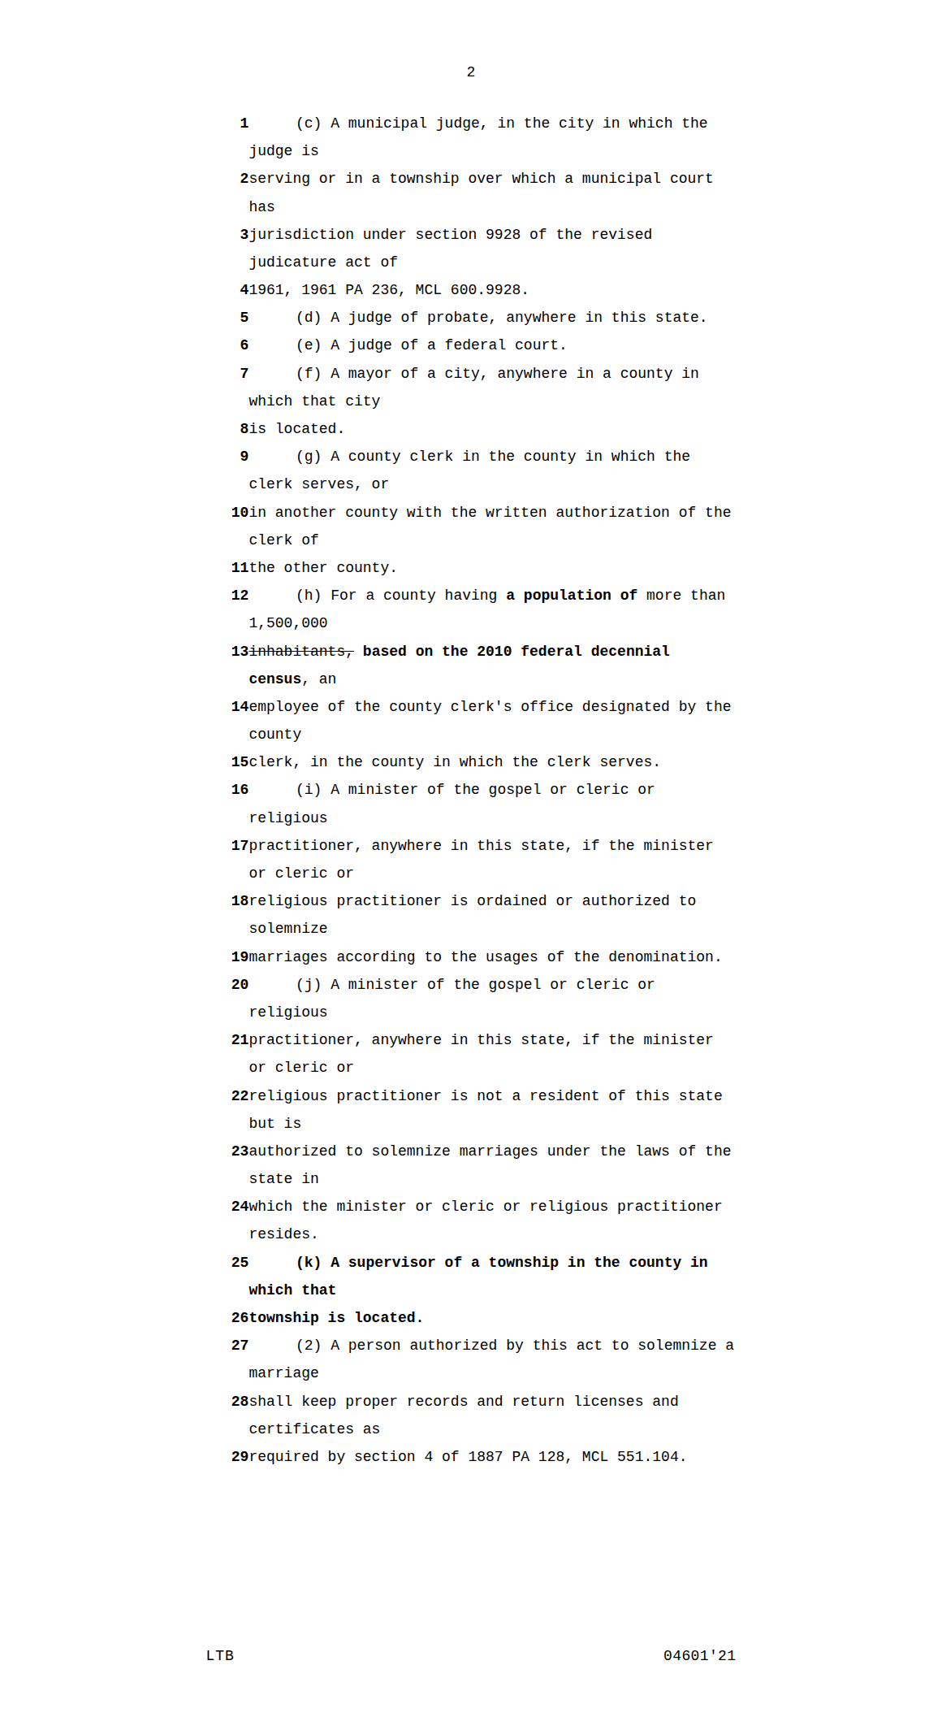2
| 1 | (c) A municipal judge, in the city in which the judge is |
| 2 | serving or in a township over which a municipal court has |
| 3 | jurisdiction under section 9928 of the revised judicature act of |
| 4 | 1961, 1961 PA 236, MCL 600.9928. |
| 5 | (d) A judge of probate, anywhere in this state. |
| 6 | (e) A judge of a federal court. |
| 7 | (f) A mayor of a city, anywhere in a county in which that city |
| 8 | is located. |
| 9 | (g) A county clerk in the county in which the clerk serves, or |
| 10 | in another county with the written authorization of the clerk of |
| 11 | the other county. |
| 12 | (h) For a county having a population of more than 1,500,000 |
| 13 | inhabitants, based on the 2010 federal decennial census , an |
| 14 | employee of the county clerk's office designated by the county |
| 15 | clerk, in the county in which the clerk serves. |
| 16 | (i) A minister of the gospel or cleric or religious |
| 17 | practitioner, anywhere in this state, if the minister or cleric or |
| 18 | religious practitioner is ordained or authorized to solemnize |
| 19 | marriages according to the usages of the denomination. |
| 20 | (j) A minister of the gospel or cleric or religious |
| 21 | practitioner, anywhere in this state, if the minister or cleric or |
| 22 | religious practitioner is not a resident of this state but is |
| 23 | authorized to solemnize marriages under the laws of the state in |
| 24 | which the minister or cleric or religious practitioner resides. |
| 25 | (k) A supervisor of a township in the county in which that |
| 26 | township is located. |
| 27 | (2) A person authorized by this act to solemnize a marriage |
| 28 | shall keep proper records and return licenses and certificates as |
| 29 | required by section 4 of 1887 PA 128, MCL 551.104. |
LTB
04601'21